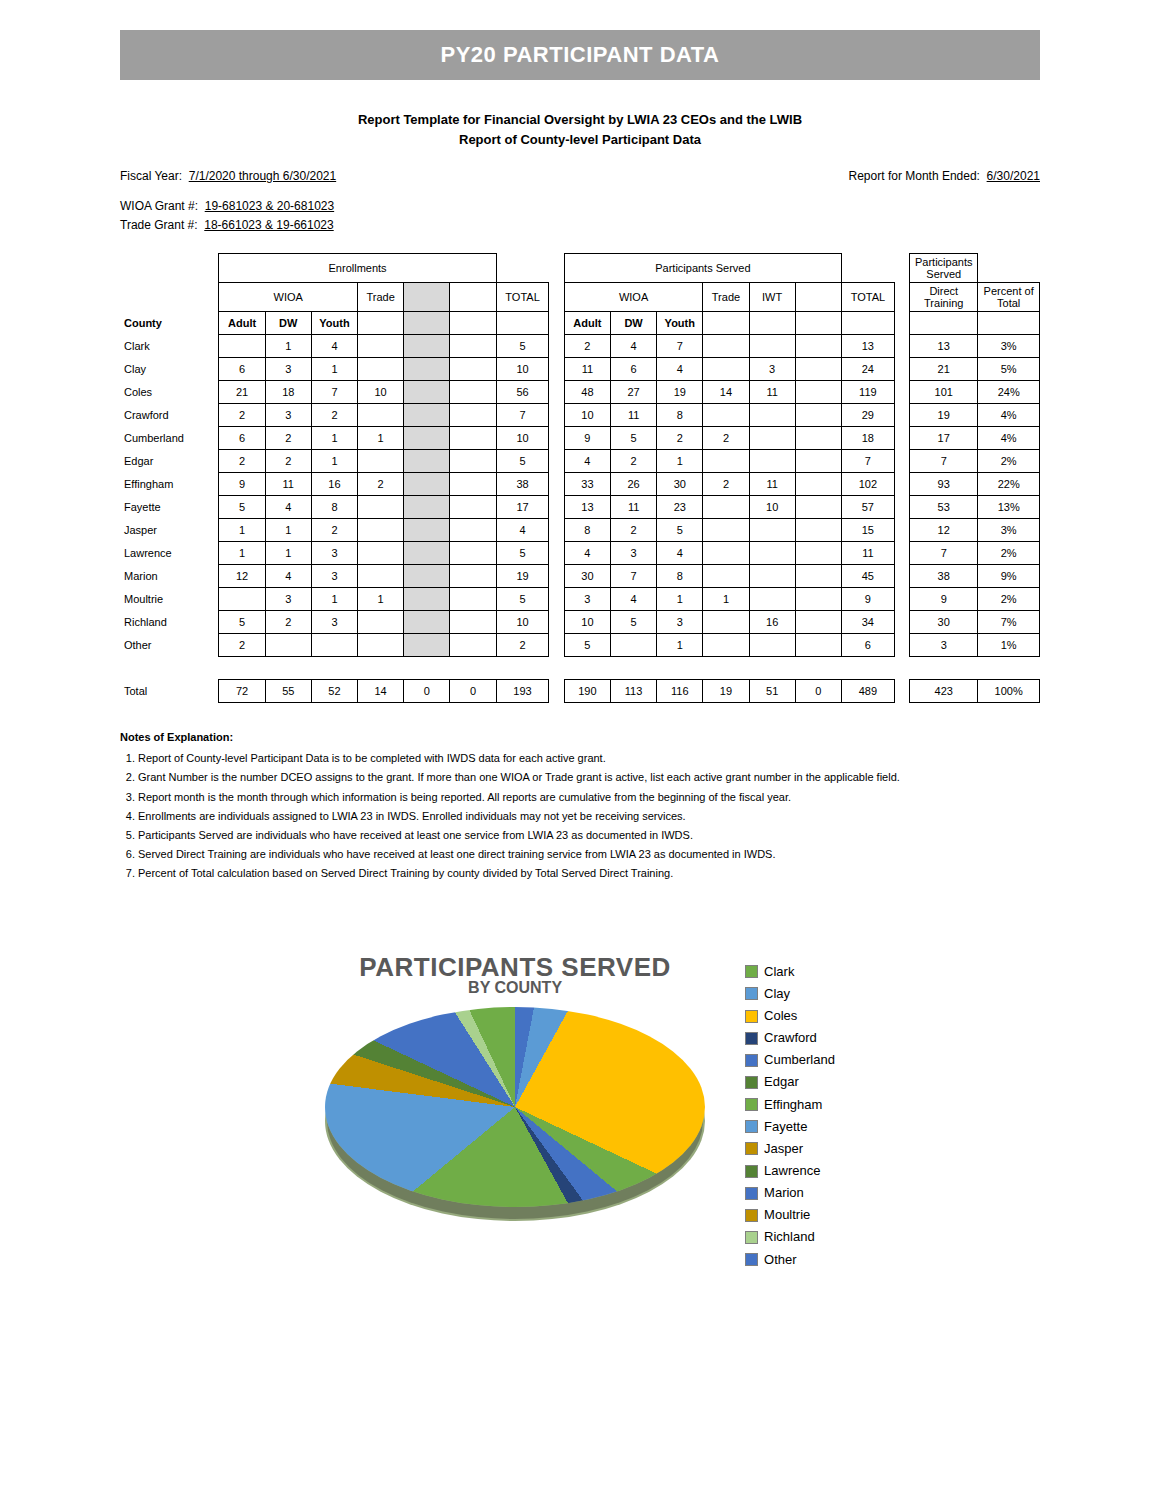PY20 PARTICIPANT DATA
Report Template for Financial Oversight by LWIA 23 CEOs and the LWIB
Report of County-level Participant Data
Fiscal Year: 7/1/2020 through 6/30/2021
Report for Month Ended: 6/30/2021
WIOA Grant #: 19-681023 & 20-681023
Trade Grant #: 18-661023 & 19-661023
| | Enrollments | | | Participants Served | | | Participants Served | |
| --- | --- | --- | --- | --- | --- | --- | --- | --- |
| | WIOA | Trade | | | TOTAL | | WIOA | Trade | IWT | | TOTAL | | Direct Training | Percent of Total |
| County | Adult | DW | Youth | | | | | | Adult | DW | Youth | | | | | | | |
| Clark | | 1 | 4 | | | | 5 | | 2 | 4 | 7 | | | | 13 | | 13 | 3% |
| Clay | 6 | 3 | 1 | | | | 10 | | 11 | 6 | 4 | | 3 | | 24 | | 21 | 5% |
| Coles | 21 | 18 | 7 | 10 | | | 56 | | 48 | 27 | 19 | 14 | 11 | | 119 | | 101 | 24% |
| Crawford | 2 | 3 | 2 | | | | 7 | | 10 | 11 | 8 | | | | 29 | | 19 | 4% |
| Cumberland | 6 | 2 | 1 | 1 | | | 10 | | 9 | 5 | 2 | 2 | | | 18 | | 17 | 4% |
| Edgar | 2 | 2 | 1 | | | | 5 | | 4 | 2 | 1 | | | | 7 | | 7 | 2% |
| Effingham | 9 | 11 | 16 | 2 | | | 38 | | 33 | 26 | 30 | 2 | 11 | | 102 | | 93 | 22% |
| Fayette | 5 | 4 | 8 | | | | 17 | | 13 | 11 | 23 | | 10 | | 57 | | 53 | 13% |
| Jasper | 1 | 1 | 2 | | | | 4 | | 8 | 2 | 5 | | | | 15 | | 12 | 3% |
| Lawrence | 1 | 1 | 3 | | | | 5 | | 4 | 3 | 4 | | | | 11 | | 7 | 2% |
| Marion | 12 | 4 | 3 | | | | 19 | | 30 | 7 | 8 | | | | 45 | | 38 | 9% |
| Moultrie | | 3 | 1 | 1 | | | 5 | | 3 | 4 | 1 | 1 | | | 9 | | 9 | 2% |
| Richland | 5 | 2 | 3 | | | | 10 | | 10 | 5 | 3 | | 16 | | 34 | | 30 | 7% |
| Other | 2 | | | | | | 2 | | 5 | | 1 | | | | 6 | | 3 | 1% |
| Total | 72 | 55 | 52 | 14 | 0 | 0 | 193 | | 190 | 113 | 116 | 19 | 51 | 0 | 489 | | 423 | 100% |
Notes of Explanation:
Report of County-level Participant Data is to be completed with IWDS data for each active grant.
Grant Number is the number DCEO assigns to the grant. If more than one WIOA or Trade grant is active, list each active grant number in the applicable field.
Report month is the month through which information is being reported. All reports are cumulative from the beginning of the fiscal year.
Enrollments are individuals assigned to LWIA 23 in IWDS. Enrolled individuals may not yet be receiving services.
Participants Served are individuals who have received at least one service from LWIA 23 as documented in IWDS.
Served Direct Training are individuals who have received at least one direct training service from LWIA 23 as documented in IWDS.
Percent of Total calculation based on Served Direct Training by county divided by Total Served Direct Training.
PARTICIPANTS SERVED
BY COUNTY
Clark
Clay
Coles
Crawford
Cumberland
Edgar
Effingham
Fayette
Jasper
Lawrence
Marion
Moultrie
Richland
Other